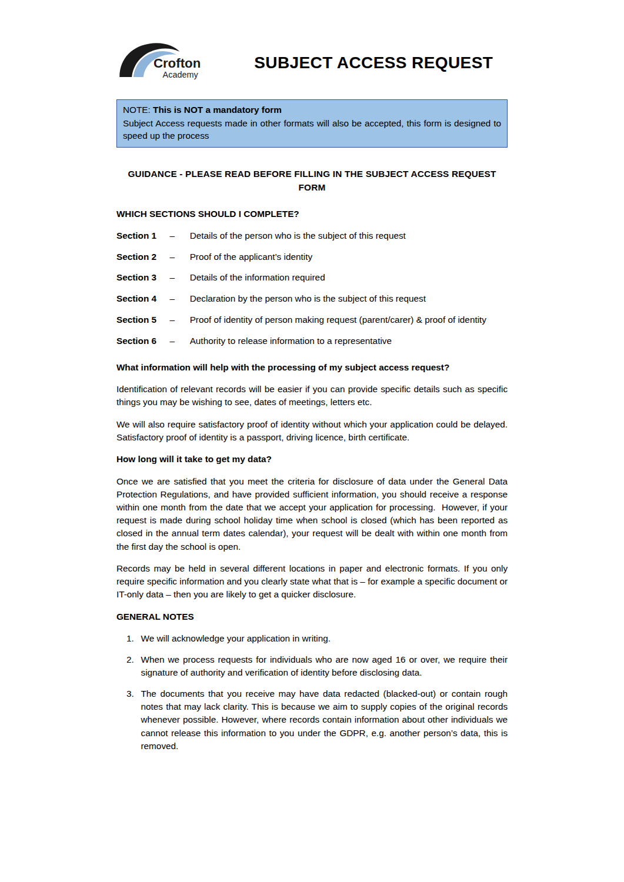Crofton Academy
SUBJECT ACCESS REQUEST
NOTE: This is NOT a mandatory form
Subject Access requests made in other formats will also be accepted, this form is designed to speed up the process
GUIDANCE - PLEASE READ BEFORE FILLING IN THE SUBJECT ACCESS REQUEST FORM
WHICH SECTIONS SHOULD I COMPLETE?
Section 1
–Details of the person who is the subject of this request
Section 2
–Proof of the applicant’s identity
Section 3
–Details of the information required
Section 4
–Declaration by the person who is the subject of this request
Section 5
–Proof of identity of person making request (parent/carer) & proof of identity
Section 6
–Authority to release information to a representative
What information will help with the processing of my subject access request?
Identification of relevant records will be easier if you can provide specific details such as specific things you may be wishing to see, dates of meetings, letters etc.
We will also require satisfactory proof of identity without which your application could be delayed. Satisfactory proof of identity is a passport, driving licence, birth certificate.
How long will it take to get my data?
Once we are satisfied that you meet the criteria for disclosure of data under the General Data Protection Regulations, and have provided sufficient information, you should receive a response within one month from the date that we accept your application for processing. However, if your request is made during school holiday time when school is closed (which has been reported as closed in the annual term dates calendar), your request will be dealt with within one month from the first day the school is open.
Records may be held in several different locations in paper and electronic formats. If you only require specific information and you clearly state what that is – for example a specific document or IT-only data – then you are likely to get a quicker disclosure.
GENERAL NOTES
We will acknowledge your application in writing.
When we process requests for individuals who are now aged 16 or over, we require their signature of authority and verification of identity before disclosing data.
The documents that you receive may have data redacted (blacked-out) or contain rough notes that may lack clarity. This is because we aim to supply copies of the original records whenever possible. However, where records contain information about other individuals we cannot release this information to you under the GDPR, e.g. another person’s data, this is removed.